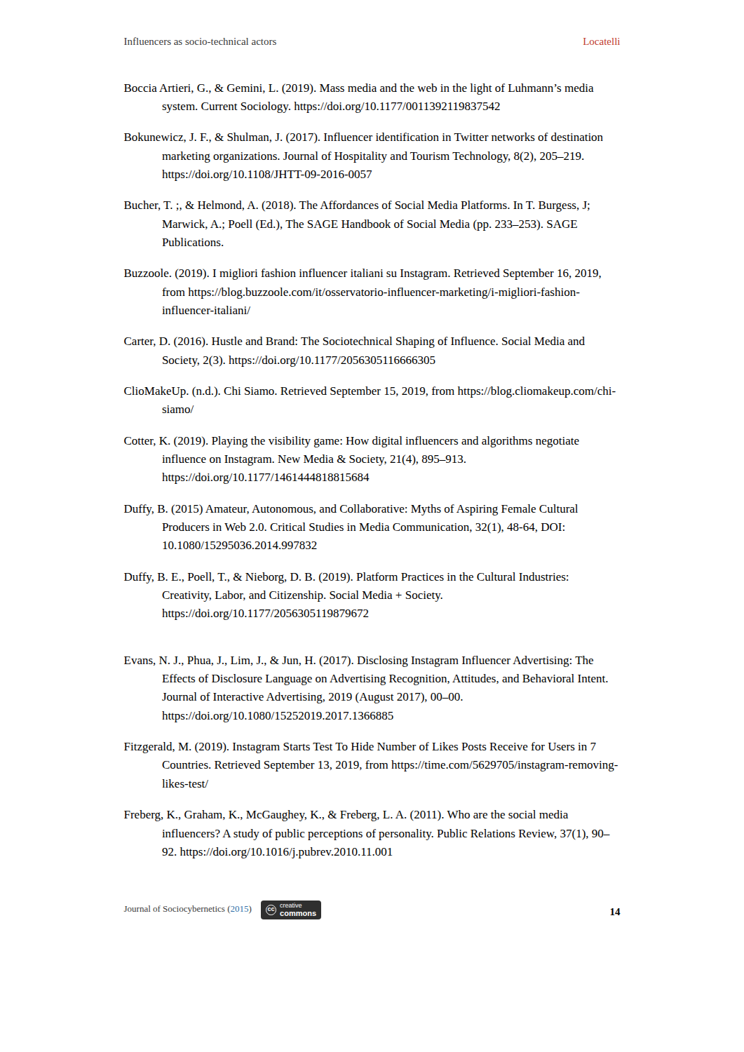Influencers as socio-technical actors Locatelli
Boccia Artieri, G., & Gemini, L. (2019). Mass media and the web in the light of Luhmann’s media system. Current Sociology. https://doi.org/10.1177/0011392119837542
Bokunewicz, J. F., & Shulman, J. (2017). Influencer identification in Twitter networks of destination marketing organizations. Journal of Hospitality and Tourism Technology, 8(2), 205–219. https://doi.org/10.1108/JHTT-09-2016-0057
Bucher, T. ;, & Helmond, A. (2018). The Affordances of Social Media Platforms. In T. Burgess, J; Marwick, A.; Poell (Ed.), The SAGE Handbook of Social Media (pp. 233–253). SAGE Publications.
Buzzoole. (2019). I migliori fashion influencer italiani su Instagram. Retrieved September 16, 2019, from https://blog.buzzoole.com/it/osservatorio-influencer-marketing/i-migliori-fashion-influencer-italiani/
Carter, D. (2016). Hustle and Brand: The Sociotechnical Shaping of Influence. Social Media and Society, 2(3). https://doi.org/10.1177/2056305116666305
ClioMakeUp. (n.d.). Chi Siamo. Retrieved September 15, 2019, from https://blog.cliomakeup.com/chi-siamo/
Cotter, K. (2019). Playing the visibility game: How digital influencers and algorithms negotiate influence on Instagram. New Media & Society, 21(4), 895–913. https://doi.org/10.1177/1461444818815684
Duffy, B. (2015) Amateur, Autonomous, and Collaborative: Myths of Aspiring Female Cultural Producers in Web 2.0. Critical Studies in Media Communication, 32(1), 48-64, DOI: 10.1080/15295036.2014.997832
Duffy, B. E., Poell, T., & Nieborg, D. B. (2019). Platform Practices in the Cultural Industries: Creativity, Labor, and Citizenship. Social Media + Society. https://doi.org/10.1177/2056305119879672
Evans, N. J., Phua, J., Lim, J., & Jun, H. (2017). Disclosing Instagram Influencer Advertising: The Effects of Disclosure Language on Advertising Recognition, Attitudes, and Behavioral Intent. Journal of Interactive Advertising, 2019 (August 2017), 00–00. https://doi.org/10.1080/15252019.2017.1366885
Fitzgerald, M. (2019). Instagram Starts Test To Hide Number of Likes Posts Receive for Users in 7 Countries. Retrieved September 13, 2019, from https://time.com/5629705/instagram-removing-likes-test/
Freberg, K., Graham, K., McGaughey, K., & Freberg, L. A. (2011). Who are the social media influencers? A study of public perceptions of personality. Public Relations Review, 37(1), 90–92. https://doi.org/10.1016/j.pubrev.2010.11.001
Journal of Sociocybernetics (2015) cc creative commons
14